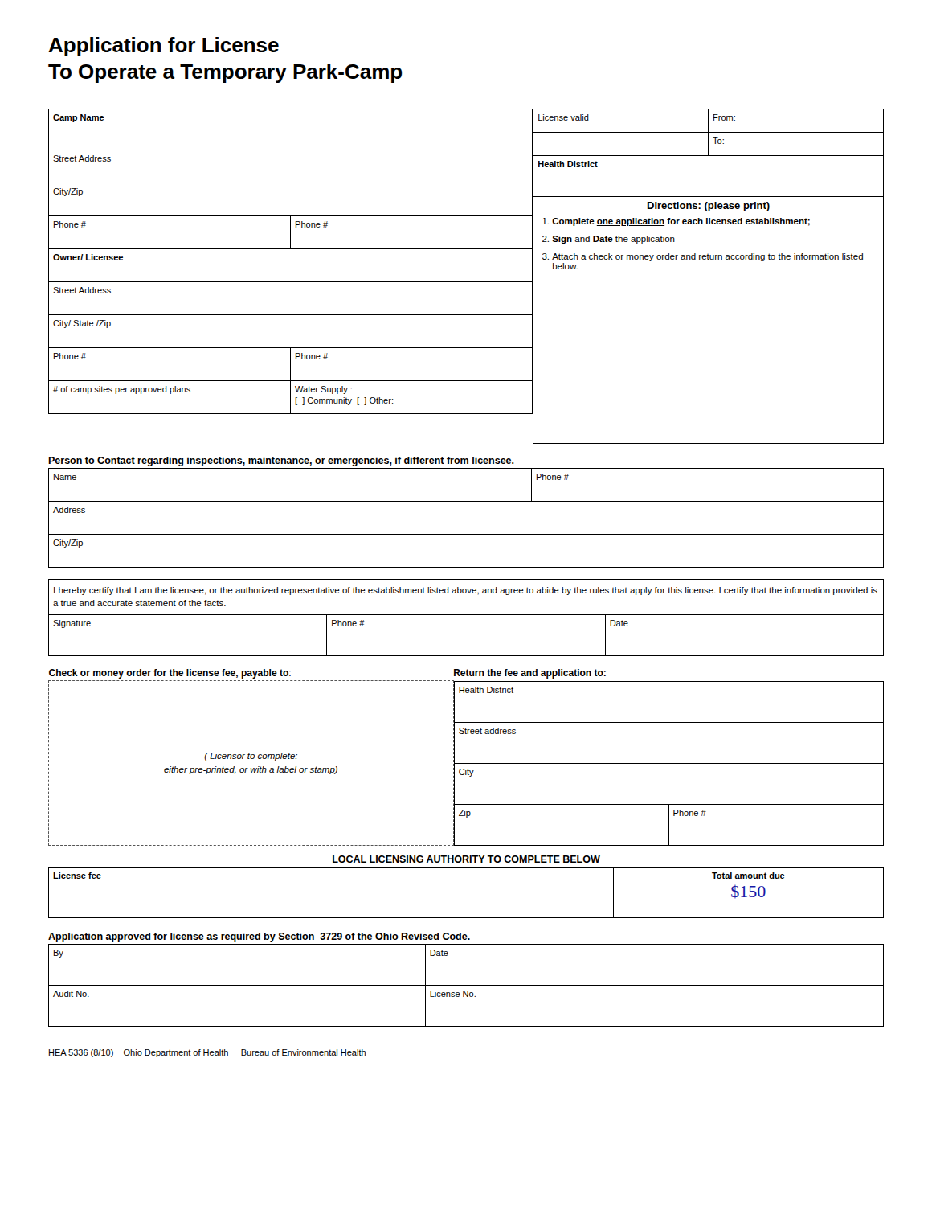Application for License
To Operate a Temporary Park-Camp
| / Camp Name / / Street Address / / City/Zip / / Phone # / Phone # / / Owner/ Licensee / / Street Address / / City/ State /Zip / / Phone # / Phone # / / # of camp sites per approved plans / Water Supply : [ ] Community [ ] Other: / | / License valid / From: / / / To: / / Health District / / Directions: (please print) Complete one application for each licensed establishment; Sign and Date the application Attach a check or money order and return according to the information listed below. / |
Person to Contact regarding inspections, maintenance, or emergencies, if different from licensee.
| Name | Phone # |
| Address |
| City/Zip |
| I hereby certify that I am the licensee, or the authorized representative of the establishment listed above, and agree to abide by the rules that apply for this license. I certify that the information provided is a true and accurate statement of the facts. |
| Signature | Phone # | Date |
| Check or money order for the license fee, payable to : | Return the fee and application to: |
| ( Licensor to complete: either pre-printed, or with a label or stamp) | / Health District / / Street address / / City / / Zip / Phone # / |
LOCAL LICENSING AUTHORITY TO COMPLETE BELOW
| License fee | Total amount due $150 |
Application approved for license as required by Section 3729 of the Ohio Revised Code.
| By | Date |
| Audit No. | License No. |
HEA 5336 (8/10) Ohio Department of Health Bureau of Environmental Health